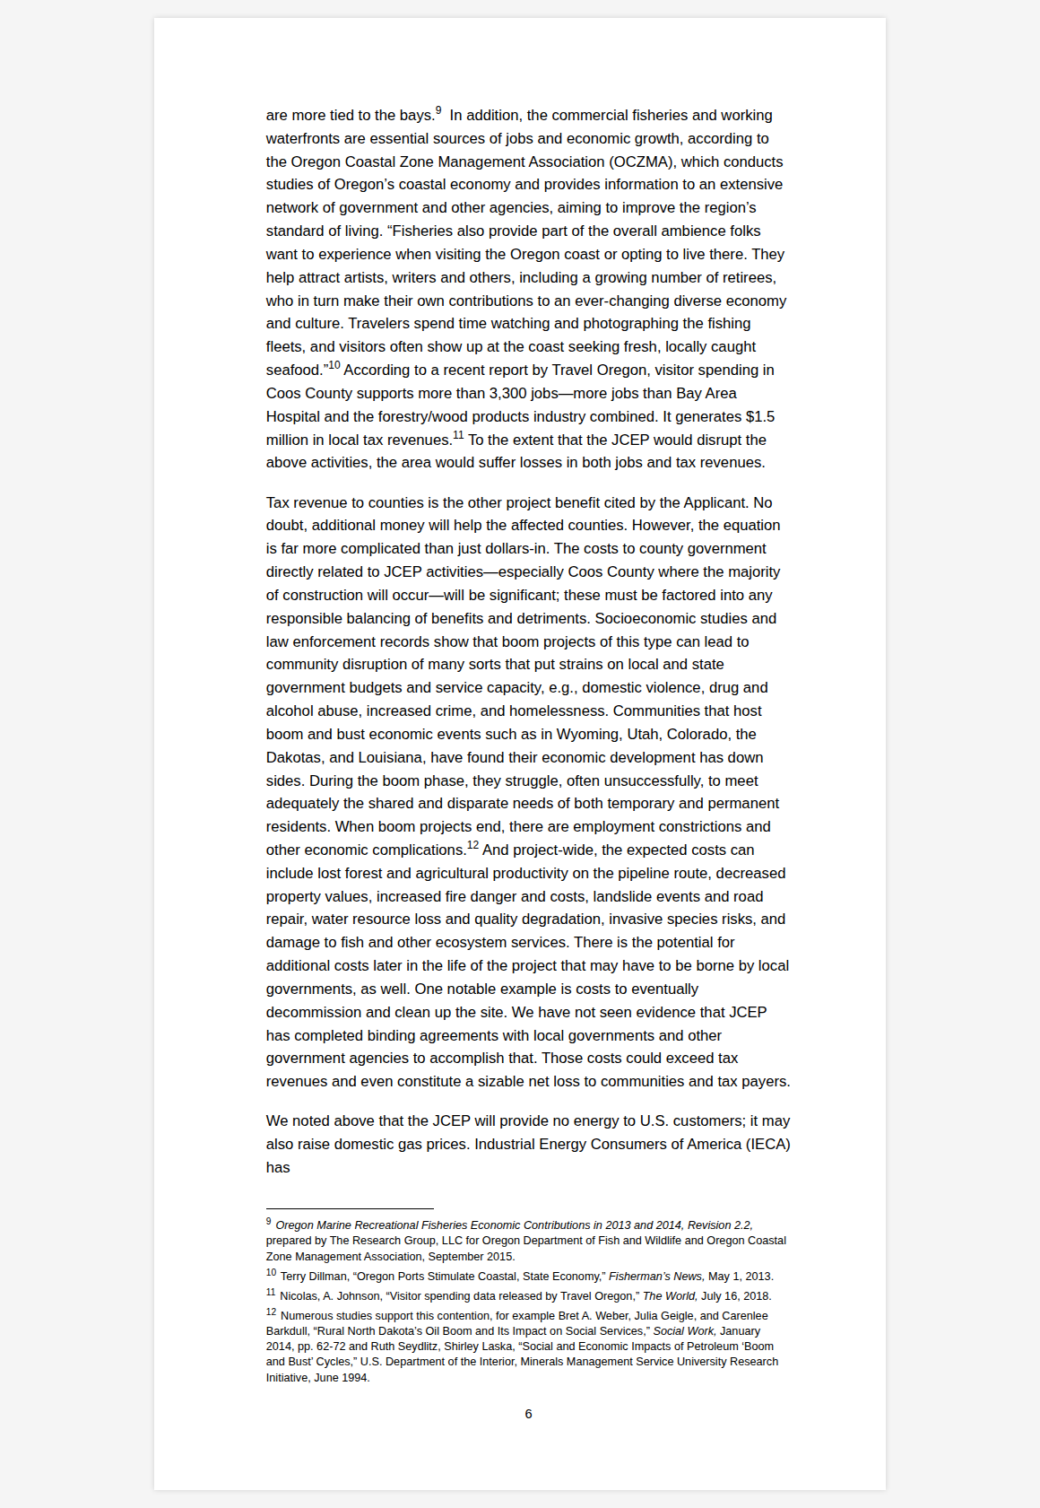are more tied to the bays.9 In addition, the commercial fisheries and working waterfronts are essential sources of jobs and economic growth, according to the Oregon Coastal Zone Management Association (OCZMA), which conducts studies of Oregon’s coastal economy and provides information to an extensive network of government and other agencies, aiming to improve the region’s standard of living. “Fisheries also provide part of the overall ambience folks want to experience when visiting the Oregon coast or opting to live there. They help attract artists, writers and others, including a growing number of retirees, who in turn make their own contributions to an ever-changing diverse economy and culture. Travelers spend time watching and photographing the fishing fleets, and visitors often show up at the coast seeking fresh, locally caught seafood.”10 According to a recent report by Travel Oregon, visitor spending in Coos County supports more than 3,300 jobs—more jobs than Bay Area Hospital and the forestry/wood products industry combined. It generates $1.5 million in local tax revenues.11 To the extent that the JCEP would disrupt the above activities, the area would suffer losses in both jobs and tax revenues.
Tax revenue to counties is the other project benefit cited by the Applicant. No doubt, additional money will help the affected counties. However, the equation is far more complicated than just dollars-in. The costs to county government directly related to JCEP activities—especially Coos County where the majority of construction will occur—will be significant; these must be factored into any responsible balancing of benefits and detriments. Socioeconomic studies and law enforcement records show that boom projects of this type can lead to community disruption of many sorts that put strains on local and state government budgets and service capacity, e.g., domestic violence, drug and alcohol abuse, increased crime, and homelessness. Communities that host boom and bust economic events such as in Wyoming, Utah, Colorado, the Dakotas, and Louisiana, have found their economic development has down sides. During the boom phase, they struggle, often unsuccessfully, to meet adequately the shared and disparate needs of both temporary and permanent residents. When boom projects end, there are employment constrictions and other economic complications.12 And project-wide, the expected costs can include lost forest and agricultural productivity on the pipeline route, decreased property values, increased fire danger and costs, landslide events and road repair, water resource loss and quality degradation, invasive species risks, and damage to fish and other ecosystem services. There is the potential for additional costs later in the life of the project that may have to be borne by local governments, as well. One notable example is costs to eventually decommission and clean up the site. We have not seen evidence that JCEP has completed binding agreements with local governments and other government agencies to accomplish that. Those costs could exceed tax revenues and even constitute a sizable net loss to communities and tax payers.
We noted above that the JCEP will provide no energy to U.S. customers; it may also raise domestic gas prices. Industrial Energy Consumers of America (IECA) has
9 Oregon Marine Recreational Fisheries Economic Contributions in 2013 and 2014, Revision 2.2, prepared by The Research Group, LLC for Oregon Department of Fish and Wildlife and Oregon Coastal Zone Management Association, September 2015.
10 Terry Dillman, “Oregon Ports Stimulate Coastal, State Economy,” Fisherman’s News, May 1, 2013.
11 Nicolas, A. Johnson, “Visitor spending data released by Travel Oregon,” The World, July 16, 2018.
12 Numerous studies support this contention, for example Bret A. Weber, Julia Geigle, and Carenlee Barkdull, “Rural North Dakota’s Oil Boom and Its Impact on Social Services,” Social Work, January 2014, pp. 62-72 and Ruth Seydlitz, Shirley Laska, “Social and Economic Impacts of Petroleum ‘Boom and Bust’ Cycles,” U.S. Department of the Interior, Minerals Management Service University Research Initiative, June 1994.
6